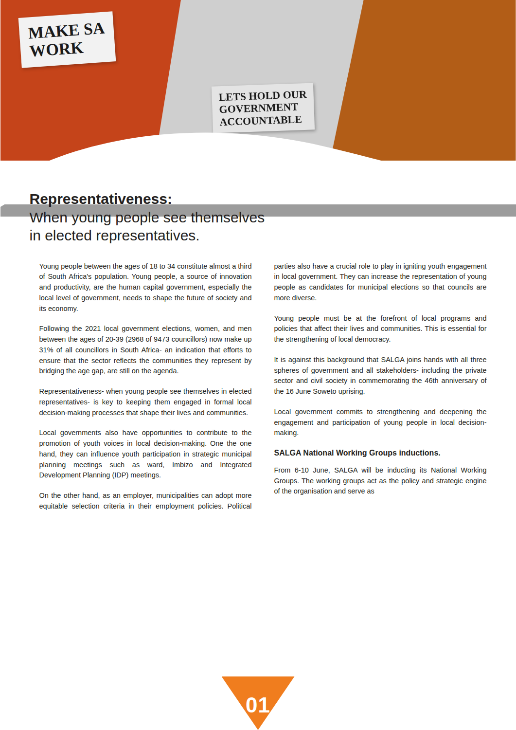Representativeness: When young people see themselves
in elected representatives.
Young people between the ages of 18 to 34 constitute almost a third of South Africa's population. Young people, a source of innovation and productivity, are the human capital government, especially the local level of government, needs to shape the future of society and its economy.
Following the 2021 local government elections, women, and men between the ages of 20-39 (2968 of 9473 councillors) now make up 31% of all councillors in South Africa- an indication that efforts to ensure that the sector reflects the communities they represent by bridging the age gap, are still on the agenda.
Representativeness- when young people see themselves in elected representatives- is key to keeping them engaged in formal local decision-making processes that shape their lives and communities.
Local governments also have opportunities to contribute to the promotion of youth voices in local decision-making. One the one hand, they can influence youth participation in strategic municipal planning meetings such as ward, Imbizo and Integrated Development Planning (IDP) meetings.
On the other hand, as an employer, municipalities can adopt more equitable selection criteria in their employment policies. Political parties also have a crucial role to play in igniting youth engagement in local government. They can increase the representation of young people as candidates for municipal elections so that councils are more diverse.
Young people must be at the forefront of local programs and policies that affect their lives and communities. This is essential for the strengthening of local democracy.
It is against this background that SALGA joins hands with all three spheres of government and all stakeholders- including the private sector and civil society in commemorating the 46th anniversary of the 16 June Soweto uprising.
Local government commits to strengthening and deepening the engagement and participation of young people in local decision-making.
SALGA National Working Groups inductions.
From 6-10 June, SALGA will be inducting its National Working Groups. The working groups act as the policy and strategic engine of the organisation and serve as
01